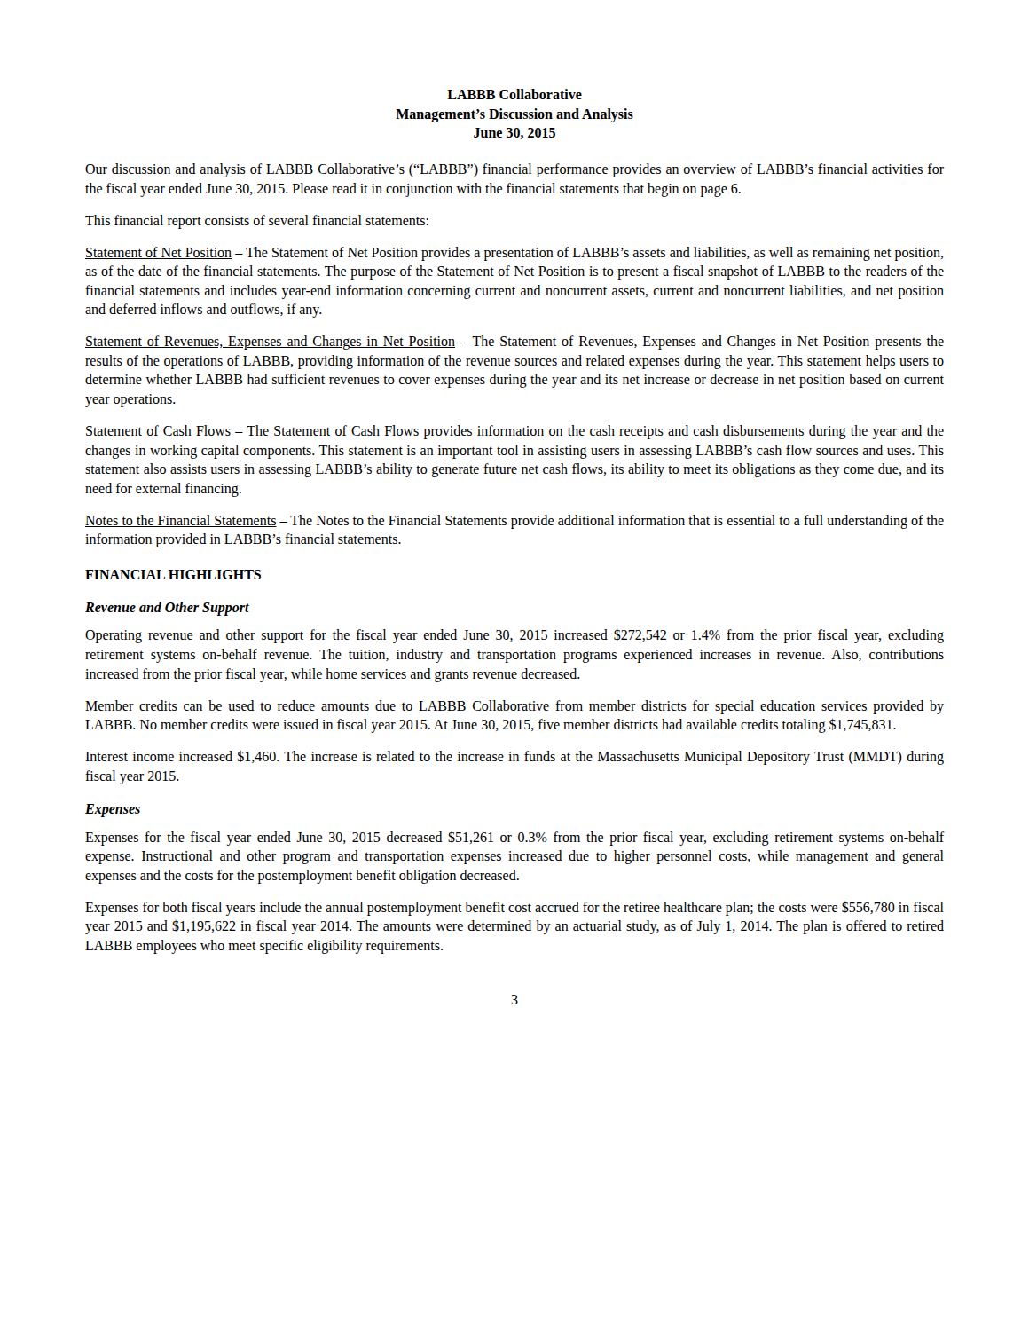LABBB Collaborative Management’s Discussion and Analysis June 30, 2015
Our discussion and analysis of LABBB Collaborative’s (“LABBB”) financial performance provides an overview of LABBB’s financial activities for the fiscal year ended June 30, 2015. Please read it in conjunction with the financial statements that begin on page 6.
This financial report consists of several financial statements:
Statement of Net Position – The Statement of Net Position provides a presentation of LABBB’s assets and liabilities, as well as remaining net position, as of the date of the financial statements. The purpose of the Statement of Net Position is to present a fiscal snapshot of LABBB to the readers of the financial statements and includes year-end information concerning current and noncurrent assets, current and noncurrent liabilities, and net position and deferred inflows and outflows, if any.
Statement of Revenues, Expenses and Changes in Net Position – The Statement of Revenues, Expenses and Changes in Net Position presents the results of the operations of LABBB, providing information of the revenue sources and related expenses during the year. This statement helps users to determine whether LABBB had sufficient revenues to cover expenses during the year and its net increase or decrease in net position based on current year operations.
Statement of Cash Flows – The Statement of Cash Flows provides information on the cash receipts and cash disbursements during the year and the changes in working capital components. This statement is an important tool in assisting users in assessing LABBB’s cash flow sources and uses. This statement also assists users in assessing LABBB’s ability to generate future net cash flows, its ability to meet its obligations as they come due, and its need for external financing.
Notes to the Financial Statements – The Notes to the Financial Statements provide additional information that is essential to a full understanding of the information provided in LABBB’s financial statements.
FINANCIAL HIGHLIGHTS
Revenue and Other Support
Operating revenue and other support for the fiscal year ended June 30, 2015 increased $272,542 or 1.4% from the prior fiscal year, excluding retirement systems on-behalf revenue. The tuition, industry and transportation programs experienced increases in revenue. Also, contributions increased from the prior fiscal year, while home services and grants revenue decreased.
Member credits can be used to reduce amounts due to LABBB Collaborative from member districts for special education services provided by LABBB. No member credits were issued in fiscal year 2015. At June 30, 2015, five member districts had available credits totaling $1,745,831.
Interest income increased $1,460. The increase is related to the increase in funds at the Massachusetts Municipal Depository Trust (MMDT) during fiscal year 2015.
Expenses
Expenses for the fiscal year ended June 30, 2015 decreased $51,261 or 0.3% from the prior fiscal year, excluding retirement systems on-behalf expense. Instructional and other program and transportation expenses increased due to higher personnel costs, while management and general expenses and the costs for the postemployment benefit obligation decreased.
Expenses for both fiscal years include the annual postemployment benefit cost accrued for the retiree healthcare plan; the costs were $556,780 in fiscal year 2015 and $1,195,622 in fiscal year 2014. The amounts were determined by an actuarial study, as of July 1, 2014. The plan is offered to retired LABBB employees who meet specific eligibility requirements.
3